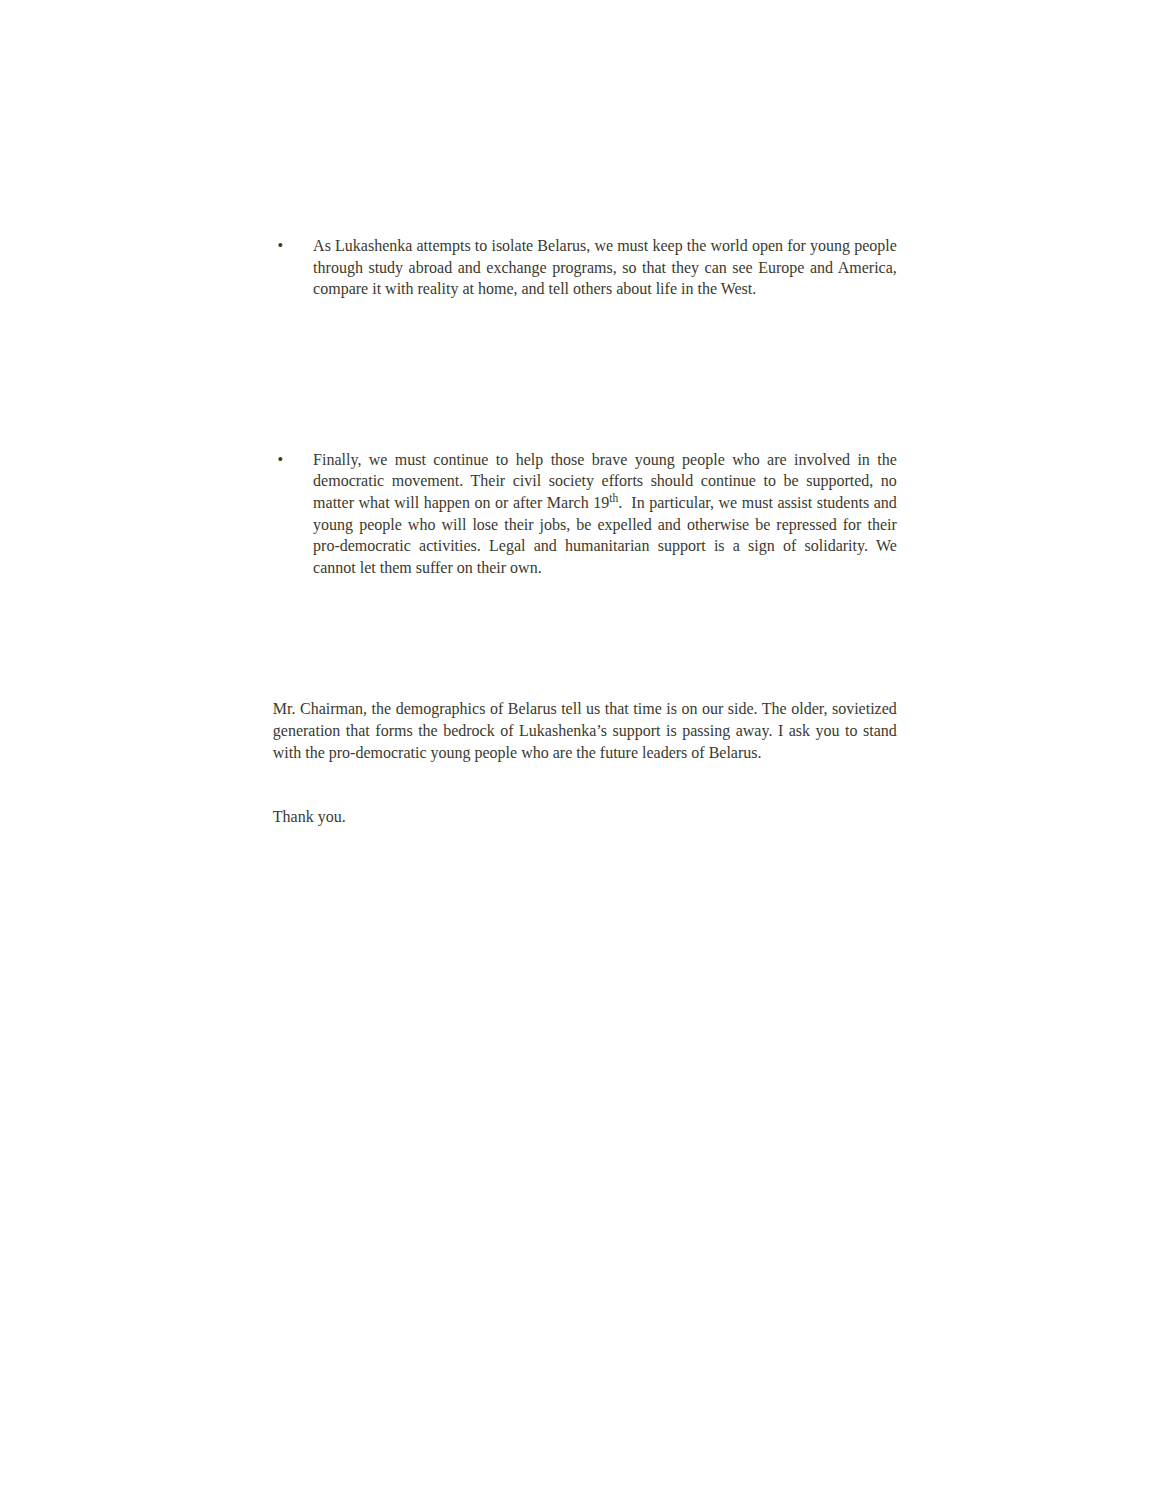As Lukashenka attempts to isolate Belarus, we must keep the world open for young people through study abroad and exchange programs, so that they can see Europe and America, compare it with reality at home, and tell others about life in the West.
Finally, we must continue to help those brave young people who are involved in the democratic movement. Their civil society efforts should continue to be supported, no matter what will happen on or after March 19th. In particular, we must assist students and young people who will lose their jobs, be expelled and otherwise be repressed for their pro-democratic activities. Legal and humanitarian support is a sign of solidarity. We cannot let them suffer on their own.
Mr. Chairman, the demographics of Belarus tell us that time is on our side. The older, sovietized generation that forms the bedrock of Lukashenka’s support is passing away. I ask you to stand with the pro-democratic young people who are the future leaders of Belarus.
Thank you.